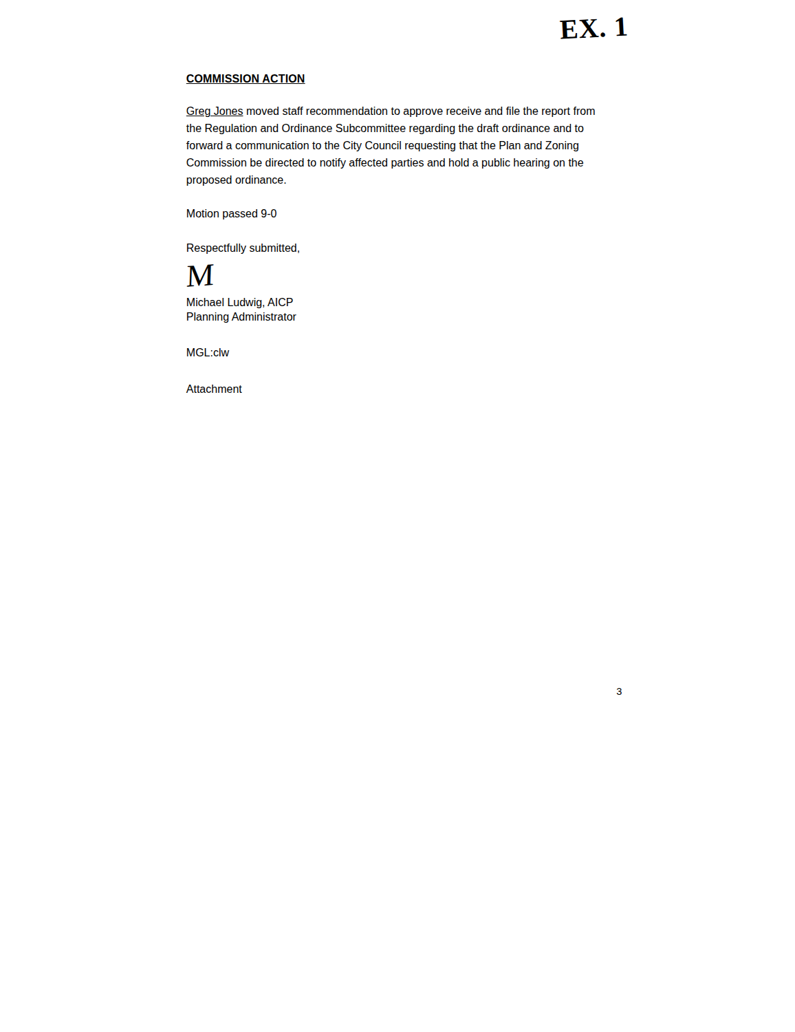EX. 1
COMMISSION ACTION
Greg Jones moved staff recommendation to approve receive and file the report from the Regulation and Ordinance Subcommittee regarding the draft ordinance and to forward a communication to the City Council requesting that the Plan and Zoning Commission be directed to notify affected parties and hold a public hearing on the proposed ordinance.
Motion passed 9-0
Respectfully submitted,
M    
 
Michael Ludwig, AICP
Planning Administrator
MGL:clw
Attachment
3